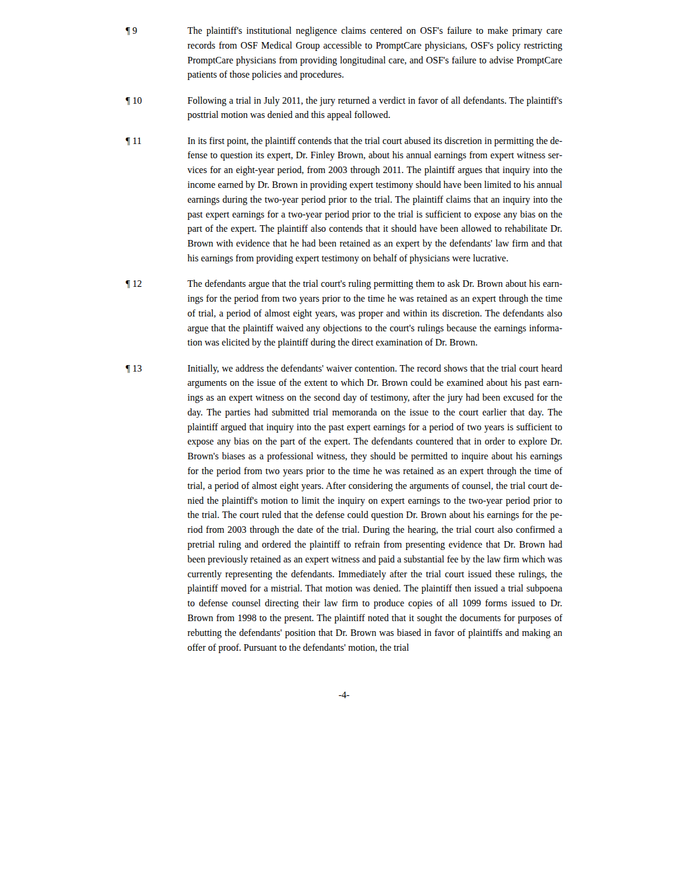¶ 9
The plaintiff's institutional negligence claims centered on OSF's failure to make primary care records from OSF Medical Group accessible to PromptCare physicians, OSF's policy restricting PromptCare physicians from providing longitudinal care, and OSF's failure to advise PromptCare patients of those policies and procedures.
¶ 10
Following a trial in July 2011, the jury returned a verdict in favor of all defendants. The plaintiff's posttrial motion was denied and this appeal followed.
¶ 11
In its first point, the plaintiff contends that the trial court abused its discretion in permitting the defense to question its expert, Dr. Finley Brown, about his annual earnings from expert witness services for an eight-year period, from 2003 through 2011. The plaintiff argues that inquiry into the income earned by Dr. Brown in providing expert testimony should have been limited to his annual earnings during the two-year period prior to the trial. The plaintiff claims that an inquiry into the past expert earnings for a two-year period prior to the trial is sufficient to expose any bias on the part of the expert. The plaintiff also contends that it should have been allowed to rehabilitate Dr. Brown with evidence that he had been retained as an expert by the defendants' law firm and that his earnings from providing expert testimony on behalf of physicians were lucrative.
¶ 12
The defendants argue that the trial court's ruling permitting them to ask Dr. Brown about his earnings for the period from two years prior to the time he was retained as an expert through the time of trial, a period of almost eight years, was proper and within its discretion. The defendants also argue that the plaintiff waived any objections to the court's rulings because the earnings information was elicited by the plaintiff during the direct examination of Dr. Brown.
¶ 13
Initially, we address the defendants' waiver contention. The record shows that the trial court heard arguments on the issue of the extent to which Dr. Brown could be examined about his past earnings as an expert witness on the second day of testimony, after the jury had been excused for the day. The parties had submitted trial memoranda on the issue to the court earlier that day. The plaintiff argued that inquiry into the past expert earnings for a period of two years is sufficient to expose any bias on the part of the expert. The defendants countered that in order to explore Dr. Brown's biases as a professional witness, they should be permitted to inquire about his earnings for the period from two years prior to the time he was retained as an expert through the time of trial, a period of almost eight years. After considering the arguments of counsel, the trial court denied the plaintiff's motion to limit the inquiry on expert earnings to the two-year period prior to the trial. The court ruled that the defense could question Dr. Brown about his earnings for the period from 2003 through the date of the trial. During the hearing, the trial court also confirmed a pretrial ruling and ordered the plaintiff to refrain from presenting evidence that Dr. Brown had been previously retained as an expert witness and paid a substantial fee by the law firm which was currently representing the defendants. Immediately after the trial court issued these rulings, the plaintiff moved for a mistrial. That motion was denied. The plaintiff then issued a trial subpoena to defense counsel directing their law firm to produce copies of all 1099 forms issued to Dr. Brown from 1998 to the present. The plaintiff noted that it sought the documents for purposes of rebutting the defendants' position that Dr. Brown was biased in favor of plaintiffs and making an offer of proof. Pursuant to the defendants' motion, the trial
-4-